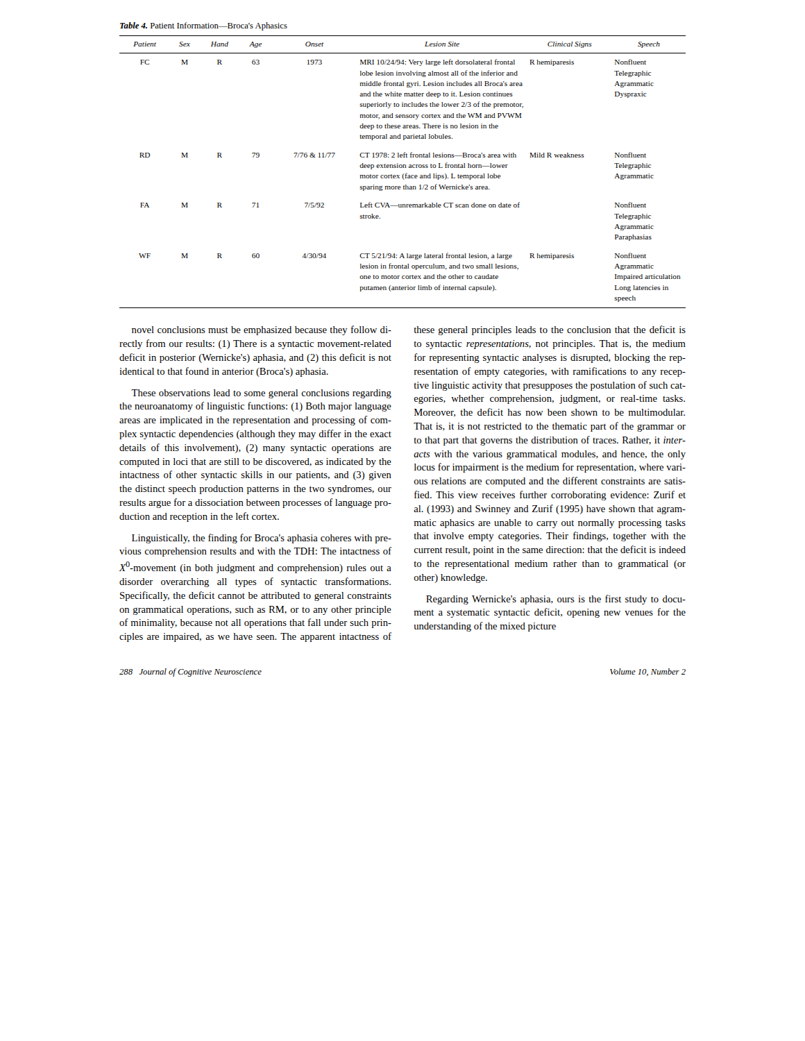Table 4. Patient Information—Broca's Aphasics
| Patient | Sex | Hand | Age | Onset | Lesion Site | Clinical Signs | Speech |
| --- | --- | --- | --- | --- | --- | --- | --- |
| FC | M | R | 63 | 1973 | MRI 10/24/94: Very large left dorsolateral frontal lobe lesion involving almost all of the inferior and middle frontal gyri. Lesion includes all Broca's area and the white matter deep to it. Lesion continues superiorly to includes the lower 2/3 of the premotor, motor, and sensory cortex and the WM and PVWM deep to these areas. There is no lesion in the temporal and parietal lobules. | R hemiparesis | Nonfluent Telegraphic Agrammatic Dyspraxic |
| RD | M | R | 79 | 7/76 & 11/77 | CT 1978: 2 left frontal lesions—Broca's area with deep extension across to L frontal horn—lower motor cortex (face and lips). L temporal lobe sparing more than 1/2 of Wernicke's area. | Mild R weakness | Nonfluent Telegraphic Agrammatic |
| FA | M | R | 71 | 7/5/92 | Left CVA—unremarkable CT scan done on date of stroke. | | Nonfluent Telegraphic Agrammatic Paraphasias |
| WF | M | R | 60 | 4/30/94 | CT 5/21/94: A large lateral frontal lesion, a large lesion in frontal operculum, and two small lesions, one to motor cortex and the other to caudate putamen (anterior limb of internal capsule). | R hemiparesis | Nonfluent Agrammatic Impaired articulation Long latencies in speech |
novel conclusions must be emphasized because they follow directly from our results: (1) There is a syntactic movement-related deficit in posterior (Wernicke's) aphasia, and (2) this deficit is not identical to that found in anterior (Broca's) aphasia.
These observations lead to some general conclusions regarding the neuroanatomy of linguistic functions: (1) Both major language areas are implicated in the representation and processing of complex syntactic dependencies (although they may differ in the exact details of this involvement), (2) many syntactic operations are computed in loci that are still to be discovered, as indicated by the intactness of other syntactic skills in our patients, and (3) given the distinct speech production patterns in the two syndromes, our results argue for a dissociation between processes of language production and reception in the left cortex.
Linguistically, the finding for Broca's aphasia coheres with previous comprehension results and with the TDH: The intactness of X0-movement (in both judgment and comprehension) rules out a disorder overarching all types of syntactic transformations. Specifically, the deficit cannot be attributed to general constraints on grammatical operations, such as RM, or to any other principle of minimality, because not all operations that fall under such principles are impaired, as we have seen. The apparent intactness of these general principles leads to the conclusion that the deficit is to syntactic representations, not principles. That is, the medium for representing syntactic analyses is disrupted, blocking the representation of empty categories, with ramifications to any receptive linguistic activity that presupposes the postulation of such categories, whether comprehension, judgment, or real-time tasks. Moreover, the deficit has now been shown to be multimodular. That is, it is not restricted to the thematic part of the grammar or to that part that governs the distribution of traces. Rather, it interacts with the various grammatical modules, and hence, the only locus for impairment is the medium for representation, where various relations are computed and the different constraints are satisfied. This view receives further corroborating evidence: Zurif et al. (1993) and Swinney and Zurif (1995) have shown that agrammatic aphasics are unable to carry out normally processing tasks that involve empty categories. Their findings, together with the current result, point in the same direction: that the deficit is indeed to the representational medium rather than to grammatical (or other) knowledge.
Regarding Wernicke's aphasia, ours is the first study to document a systematic syntactic deficit, opening new venues for the understanding of the mixed picture
288 Journal of Cognitive Neuroscience Volume 10, Number 2